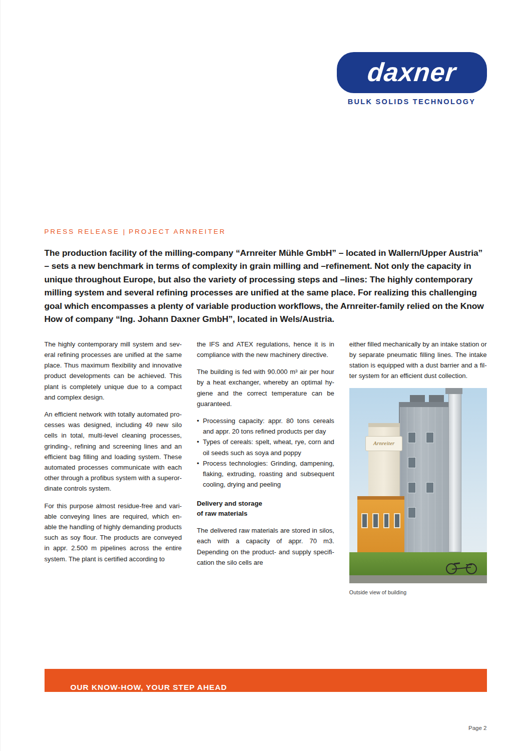daxner
Bulk Solids Technology
Press Release | Project Arnreiter
The production facility of the milling-company “Arnreiter Mühle GmbH” – located in Wallern/Upper Austria” – sets a new benchmark in terms of complexity in grain milling and –refinement. Not only the capacity in unique throughout Europe, but also the variety of processing steps and –lines: The highly contemporary milling system and several refining processes are unified at the same place. For realizing this challenging goal which encompasses a plenty of variable production workflows, the Arnreiter-family relied on the Know How of company “Ing. Johann Daxner GmbH”, located in Wels/Austria.
The highly contemporary mill system and several refining processes are unified at the same place. Thus maximum flexibility and innovative product developments can be achieved. This plant is completely unique due to a compact and complex design.
An efficient network with totally automated processes was designed, including 49 new silo cells in total, multi-level cleaning processes, grinding-, refining and screening lines and an efficient bag filling and loading system. These automated processes communicate with each other through a profibus system with a superordinate controls system.
For this purpose almost residue-free and variable conveying lines are required, which enable the handling of highly demanding products such as soy flour. The products are conveyed in appr. 2.500 m pipelines across the entire system. The plant is certified according to
the IFS and ATEX regulations, hence it is in compliance with the new machinery directive.
The building is fed with 90.000 m³ air per hour by a heat exchanger, whereby an optimal hygiene and the correct temperature can be guaranteed.
Processing capacity: appr. 80 tons cereals and appr. 20 tons refined products per day
Types of cereals: spelt, wheat, rye, corn and oil seeds such as soya and poppy
Process technologies: Grinding, dampening, flaking, extruding, roasting and subsequent cooling, drying and peeling
Delivery and storage
of raw materials
The delivered raw materials are stored in silos, each with a capacity of appr. 70 m3. Depending on the product- and supply specification the silo cells are
either filled mechanically by an intake station or by separate pneumatic filling lines. The intake station is equipped with a dust barrier and a filter system for an efficient dust collection.
Arnreiter
Outside view of building
OUR KNOW-HOW, YOUR STEP AHEAD
Page 2